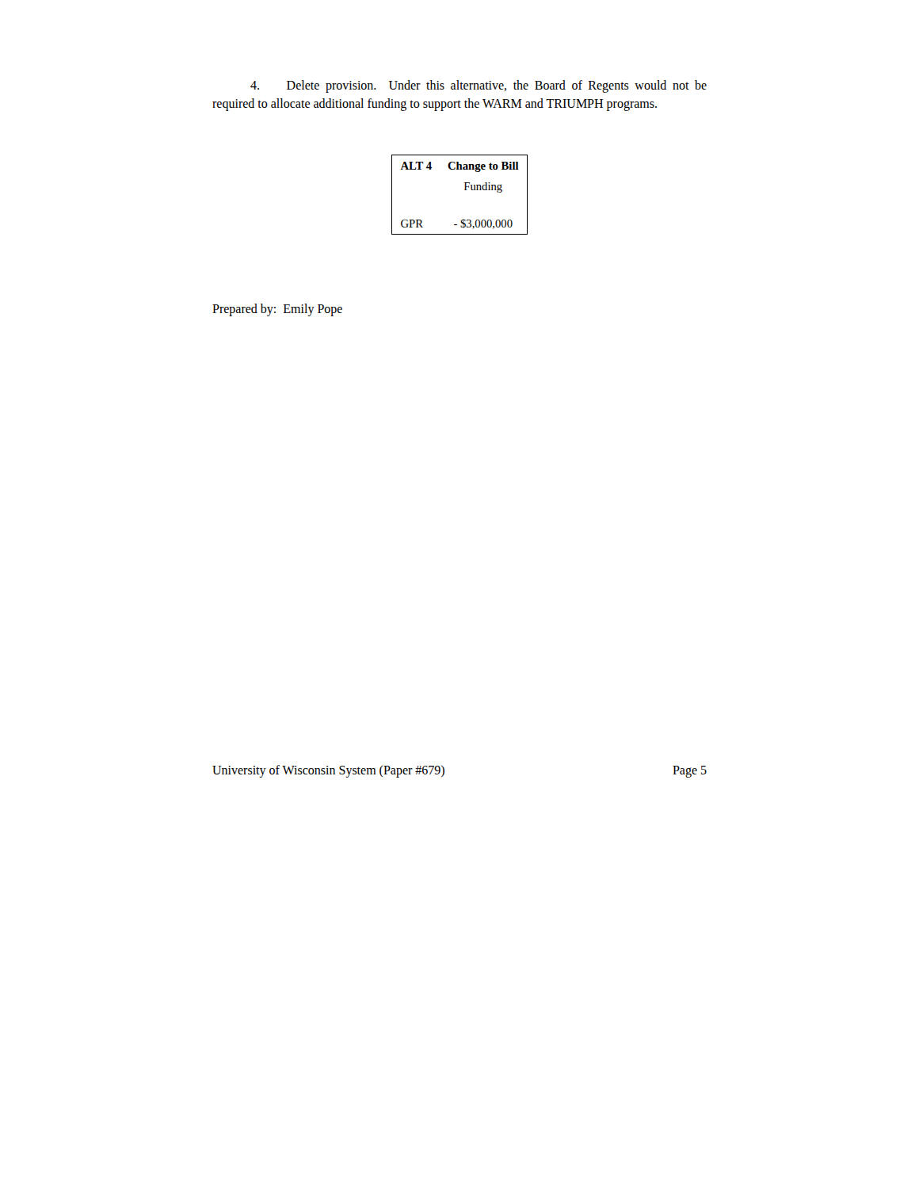4. Delete provision. Under this alternative, the Board of Regents would not be required to allocate additional funding to support the WARM and TRIUMPH programs.
| ALT 4 | Change to Bill |
| | Funding |
| GPR | - $3,000,000 |
Prepared by: Emily Pope
University of Wisconsin System (Paper #679) Page 5